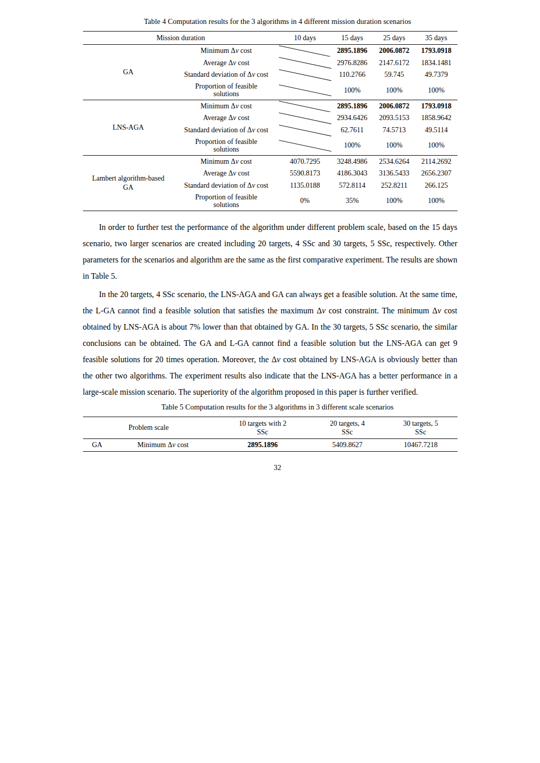Table 4 Computation results for the 3 algorithms in 4 different mission duration scenarios
| Mission duration | 10 days | 15 days | 25 days | 35 days |
| --- | --- | --- | --- | --- |
| GA | Minimum Δ v cost | | 2895.1896 | 2006.0872 | 1793.0918 |
| Average Δ v cost | | 2976.8286 | 2147.6172 | 1834.1481 |
| Standard deviation of Δ v cost | | 110.2766 | 59.745 | 49.7379 |
| Proportion of feasible solutions | | 100% | 100% | 100% |
| LNS-AGA | Minimum Δ v cost | | 2895.1896 | 2006.0872 | 1793.0918 |
| Average Δ v cost | | 2934.6426 | 2093.5153 | 1858.9642 |
| Standard deviation of Δ v cost | | 62.7611 | 74.5713 | 49.5114 |
| Proportion of feasible solutions | | 100% | 100% | 100% |
| Lambert algorithm-based GA | Minimum Δ v cost | 4070.7295 | 3248.4986 | 2534.6264 | 2114.2692 |
| Average Δ v cost | 5590.8173 | 4186.3043 | 3136.5433 | 2656.2307 |
| Standard deviation of Δ v cost | 1135.0188 | 572.8114 | 252.8211 | 266.125 |
| Proportion of feasible solutions | 0% | 35% | 100% | 100% |
In order to further test the performance of the algorithm under different problem scale, based on the 15 days scenario, two larger scenarios are created including 20 targets, 4 SSc and 30 targets, 5 SSc, respectively. Other parameters for the scenarios and algorithm are the same as the first comparative experiment. The results are shown in Table 5.
In the 20 targets, 4 SSc scenario, the LNS-AGA and GA can always get a feasible solution. At the same time, the L-GA cannot find a feasible solution that satisfies the maximum Δv cost constraint. The minimum Δv cost obtained by LNS-AGA is about 7% lower than that obtained by GA. In the 30 targets, 5 SSc scenario, the similar conclusions can be obtained. The GA and L-GA cannot find a feasible solution but the LNS-AGA can get 9 feasible solutions for 20 times operation. Moreover, the Δv cost obtained by LNS-AGA is obviously better than the other two algorithms. The experiment results also indicate that the LNS-AGA has a better performance in a large-scale mission scenario. The superiority of the algorithm proposed in this paper is further verified.
Table 5 Computation results for the 3 algorithms in 3 different scale scenarios
| Problem scale | 10 targets with 2 SSc | 20 targets, 4 SSc | 30 targets, 5 SSc |
| --- | --- | --- | --- |
| GA | Minimum Δ v cost | 2895.1896 | 5409.8627 | 10467.7218 |
32